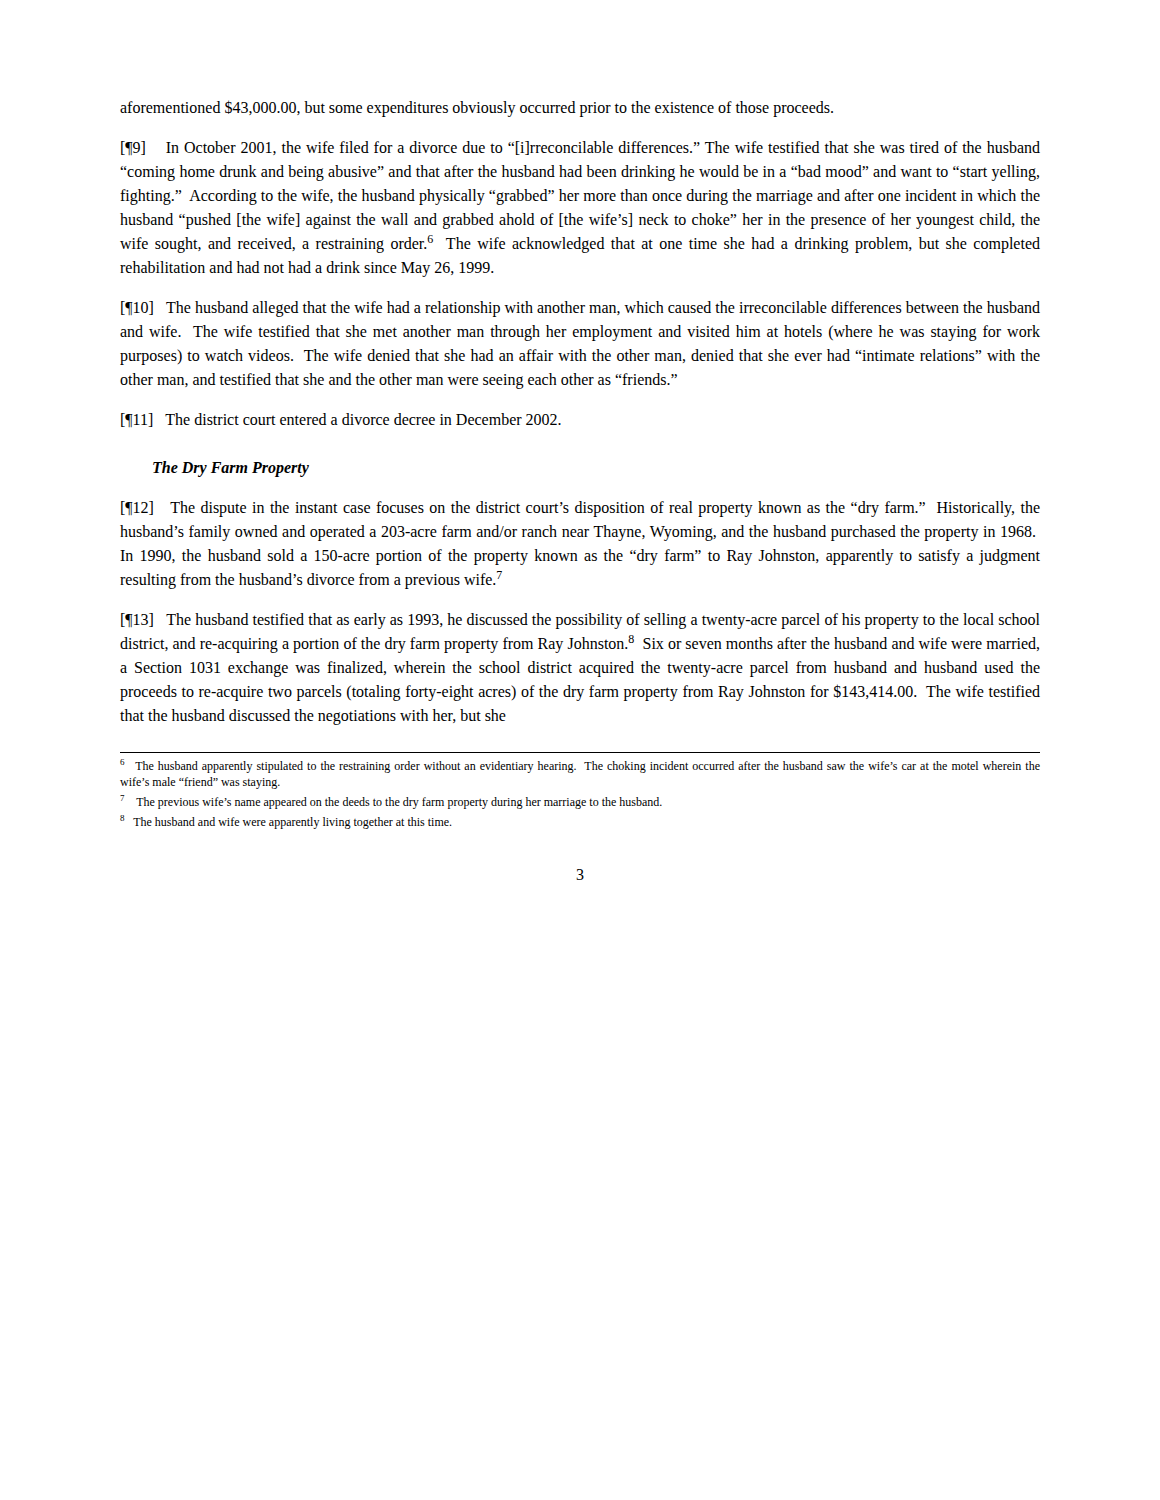aforementioned $43,000.00, but some expenditures obviously occurred prior to the existence of those proceeds.
[¶9] In October 2001, the wife filed for a divorce due to “[i]rreconcilable differences.” The wife testified that she was tired of the husband “coming home drunk and being abusive” and that after the husband had been drinking he would be in a “bad mood” and want to “start yelling, fighting.” According to the wife, the husband physically “grabbed” her more than once during the marriage and after one incident in which the husband “pushed [the wife] against the wall and grabbed ahold of [the wife’s] neck to choke” her in the presence of her youngest child, the wife sought, and received, a restraining order.6 The wife acknowledged that at one time she had a drinking problem, but she completed rehabilitation and had not had a drink since May 26, 1999.
[¶10] The husband alleged that the wife had a relationship with another man, which caused the irreconcilable differences between the husband and wife. The wife testified that she met another man through her employment and visited him at hotels (where he was staying for work purposes) to watch videos. The wife denied that she had an affair with the other man, denied that she ever had “intimate relations” with the other man, and testified that she and the other man were seeing each other as “friends.”
[¶11] The district court entered a divorce decree in December 2002.
The Dry Farm Property
[¶12] The dispute in the instant case focuses on the district court’s disposition of real property known as the “dry farm.” Historically, the husband’s family owned and operated a 203-acre farm and/or ranch near Thayne, Wyoming, and the husband purchased the property in 1968. In 1990, the husband sold a 150-acre portion of the property known as the “dry farm” to Ray Johnston, apparently to satisfy a judgment resulting from the husband’s divorce from a previous wife.7
[¶13] The husband testified that as early as 1993, he discussed the possibility of selling a twenty-acre parcel of his property to the local school district, and re-acquiring a portion of the dry farm property from Ray Johnston.8 Six or seven months after the husband and wife were married, a Section 1031 exchange was finalized, wherein the school district acquired the twenty-acre parcel from husband and husband used the proceeds to re-acquire two parcels (totaling forty-eight acres) of the dry farm property from Ray Johnston for $143,414.00. The wife testified that the husband discussed the negotiations with her, but she
6 The husband apparently stipulated to the restraining order without an evidentiary hearing. The choking incident occurred after the husband saw the wife’s car at the motel wherein the wife’s male “friend” was staying.
7 The previous wife’s name appeared on the deeds to the dry farm property during her marriage to the husband.
8 The husband and wife were apparently living together at this time.
3